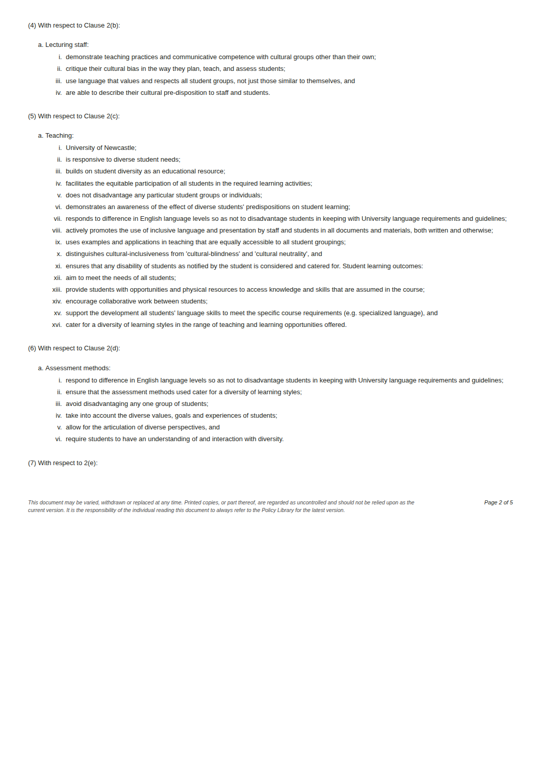(4) With respect to Clause 2(b):
Lecturing staff:
demonstrate teaching practices and communicative competence with cultural groups other than their own;
critique their cultural bias in the way they plan, teach, and assess students;
use language that values and respects all student groups, not just those similar to themselves, and
are able to describe their cultural pre-disposition to staff and students.
(5) With respect to Clause 2(c):
Teaching:
University of Newcastle;
is responsive to diverse student needs;
builds on student diversity as an educational resource;
facilitates the equitable participation of all students in the required learning activities;
does not disadvantage any particular student groups or individuals;
demonstrates an awareness of the effect of diverse students' predispositions on student learning;
responds to difference in English language levels so as not to disadvantage students in keeping with University language requirements and guidelines;
actively promotes the use of inclusive language and presentation by staff and students in all documents and materials, both written and otherwise;
uses examples and applications in teaching that are equally accessible to all student groupings;
distinguishes cultural-inclusiveness from 'cultural-blindness' and 'cultural neutrality', and
ensures that any disability of students as notified by the student is considered and catered for. Student learning outcomes:
aim to meet the needs of all students;
provide students with opportunities and physical resources to access knowledge and skills that are assumed in the course;
encourage collaborative work between students;
support the development all students' language skills to meet the specific course requirements (e.g. specialized language), and
cater for a diversity of learning styles in the range of teaching and learning opportunities offered.
(6) With respect to Clause 2(d):
Assessment methods:
respond to difference in English language levels so as not to disadvantage students in keeping with University language requirements and guidelines;
ensure that the assessment methods used cater for a diversity of learning styles;
avoid disadvantaging any one group of students;
take into account the diverse values, goals and experiences of students;
allow for the articulation of diverse perspectives, and
require students to have an understanding of and interaction with diversity.
(7) With respect to 2(e):
Page 2 of 5
This document may be varied, withdrawn or replaced at any time. Printed copies, or part thereof, are regarded as uncontrolled and should not be relied upon as the current version. It is the responsibility of the individual reading this document to always refer to the Policy Library for the latest version.